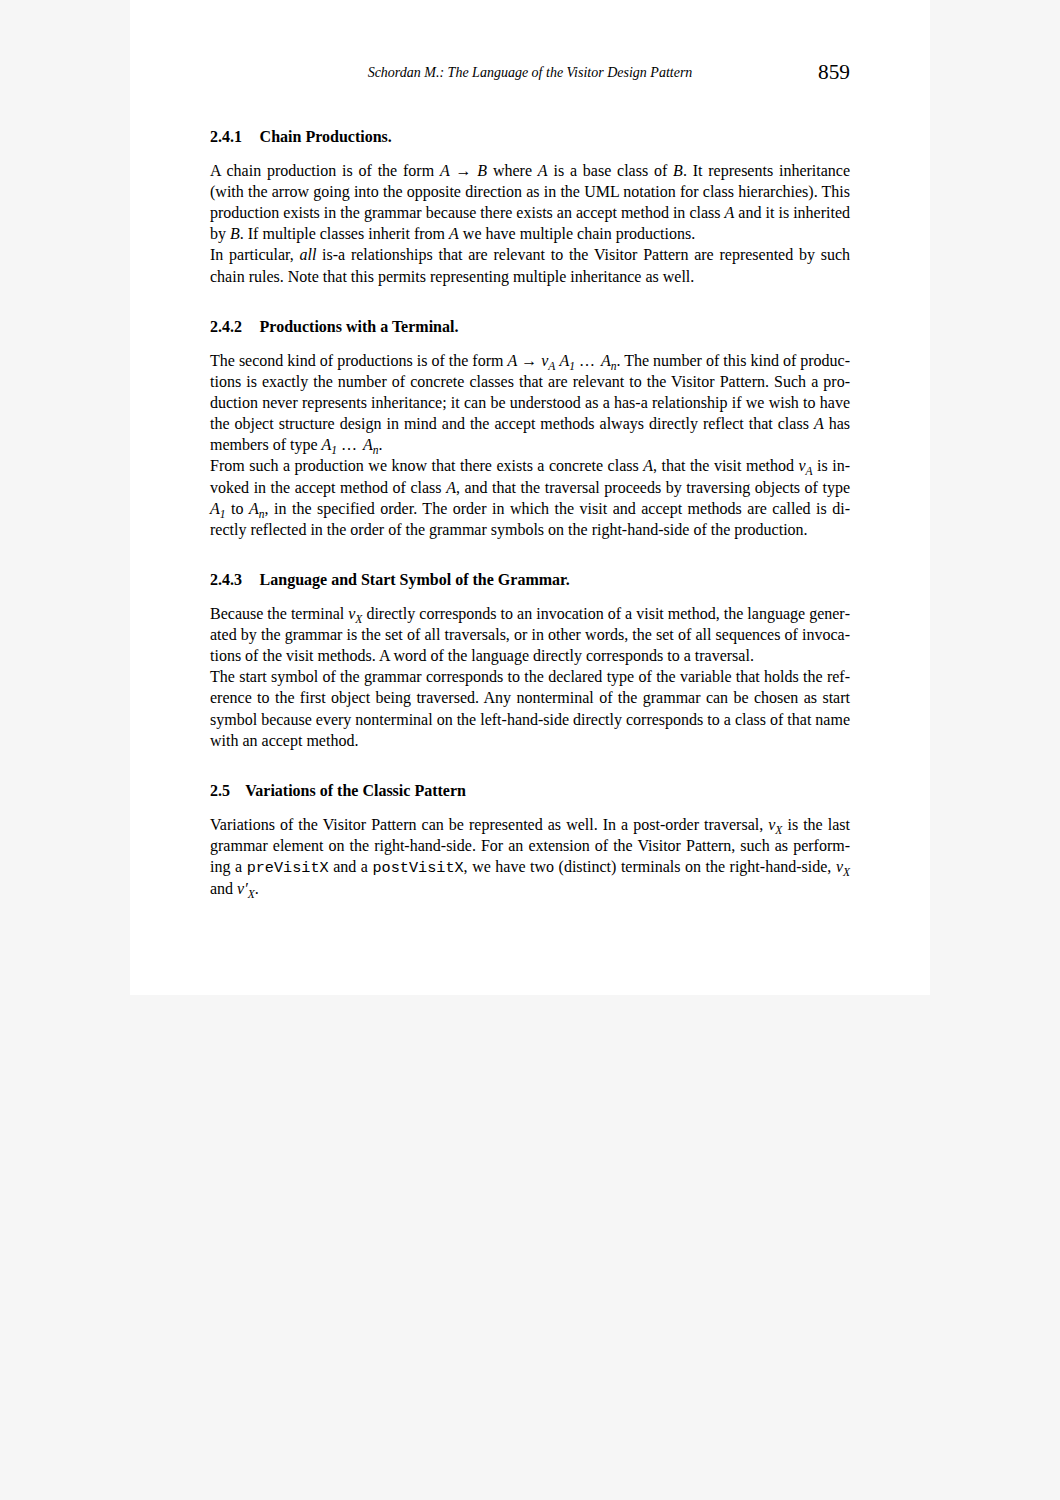Schordan M.: The Language of the Visitor Design Pattern 859
2.4.1 Chain Productions.
A chain production is of the form A → B where A is a base class of B. It represents inheritance (with the arrow going into the opposite direction as in the UML notation for class hierarchies). This production exists in the grammar because there exists an accept method in class A and it is inherited by B. If multiple classes inherit from A we have multiple chain productions.
In particular, all is-a relationships that are relevant to the Visitor Pattern are represented by such chain rules. Note that this permits representing multiple inheritance as well.
2.4.2 Productions with a Terminal.
The second kind of productions is of the form A → vA A1 … An. The number of this kind of productions is exactly the number of concrete classes that are relevant to the Visitor Pattern. Such a production never represents inheritance; it can be understood as a has-a relationship if we wish to have the object structure design in mind and the accept methods always directly reflect that class A has members of type A1 … An.
From such a production we know that there exists a concrete class A, that the visit method vA is invoked in the accept method of class A, and that the traversal proceeds by traversing objects of type A1 to An, in the specified order. The order in which the visit and accept methods are called is directly reflected in the order of the grammar symbols on the right-hand-side of the production.
2.4.3 Language and Start Symbol of the Grammar.
Because the terminal vX directly corresponds to an invocation of a visit method, the language generated by the grammar is the set of all traversals, or in other words, the set of all sequences of invocations of the visit methods. A word of the language directly corresponds to a traversal.
The start symbol of the grammar corresponds to the declared type of the variable that holds the reference to the first object being traversed. Any nonterminal of the grammar can be chosen as start symbol because every nonterminal on the left-hand-side directly corresponds to a class of that name with an accept method.
2.5 Variations of the Classic Pattern
Variations of the Visitor Pattern can be represented as well. In a post-order traversal, vX is the last grammar element on the right-hand-side. For an extension of the Visitor Pattern, such as performing a preVisitX and a postVisitX, we have two (distinct) terminals on the right-hand-side, vX and v′X.